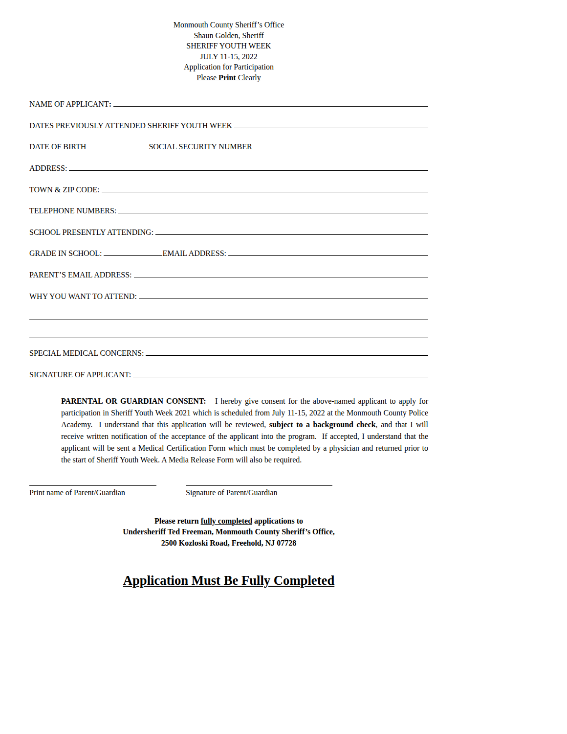Monmouth County Sheriff’s Office
Shaun Golden, Sheriff
SHERIFF YOUTH WEEK
JULY 11-15, 2022
Application for Participation
Please Print Clearly
NAME OF APPLICANT:
DATES PREVIOUSLY ATTENDED SHERIFF YOUTH WEEK
DATE OF BIRTH SOCIAL SECURITY NUMBER
ADDRESS:
TOWN & ZIP CODE:
TELEPHONE NUMBERS:
SCHOOL PRESENTLY ATTENDING:
GRADE IN SCHOOL: EMAIL ADDRESS:
PARENT’S EMAIL ADDRESS:
WHY YOU WANT TO ATTEND:
SPECIAL MEDICAL CONCERNS:
SIGNATURE OF APPLICANT:
PARENTAL OR GUARDIAN CONSENT: I hereby give consent for the above-named applicant to apply for participation in Sheriff Youth Week 2021 which is scheduled from July 11-15, 2022 at the Monmouth County Police Academy. I understand that this application will be reviewed, subject to a background check, and that I will receive written notification of the acceptance of the applicant into the program. If accepted, I understand that the applicant will be sent a Medical Certification Form which must be completed by a physician and returned prior to the start of Sheriff Youth Week. A Media Release Form will also be required.
Print name of Parent/Guardian
Signature of Parent/Guardian
Please return fully completed applications to
Undersheriff Ted Freeman, Monmouth County Sheriff’s Office,
2500 Kozloski Road, Freehold, NJ 07728
Application Must Be Fully Completed